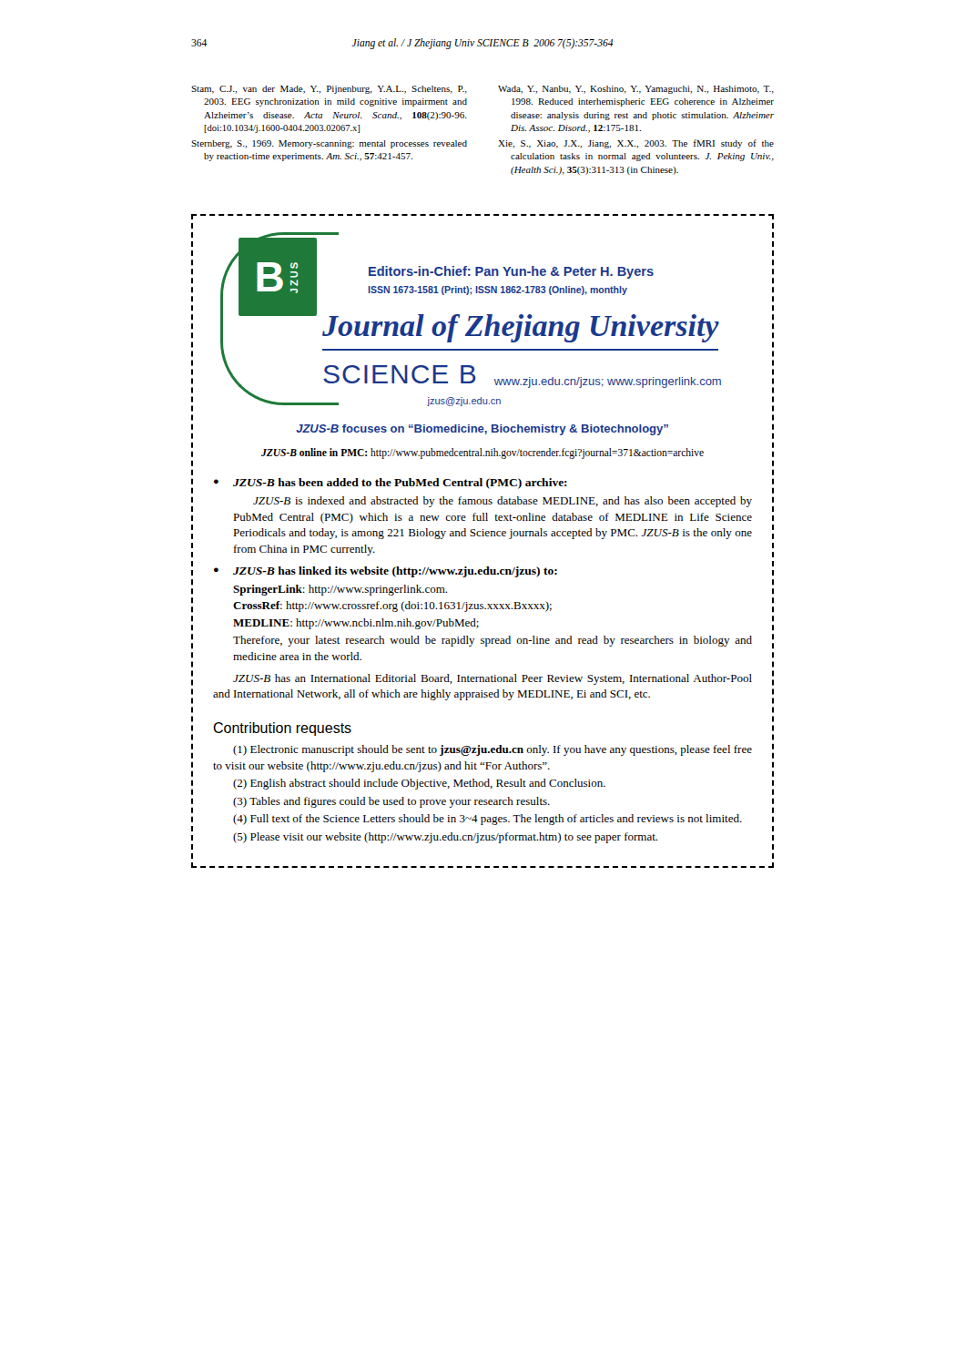364
Jiang et al. / J Zhejiang Univ SCIENCE B 2006 7(5):357-364
Stam, C.J., van der Made, Y., Pijnenburg, Y.A.L., Scheltens, P., 2003. EEG synchronization in mild cognitive impairment and Alzheimer’s disease. Acta Neurol. Scand., 108(2):90-96. [doi:10.1034/j.1600-0404.2003.02067.x]
Sternberg, S., 1969. Memory-scanning: mental processes revealed by reaction-time experiments. Am. Sci., 57:421-457.
Wada, Y., Nanbu, Y., Koshino, Y., Yamaguchi, N., Hashimoto, T., 1998. Reduced interhemispheric EEG coherence in Alzheimer disease: analysis during rest and photic stimulation. Alzheimer Dis. Assoc. Disord., 12:175-181.
Xie, S., Xiao, J.X., Jiang, X.X., 2003. The fMRI study of the calculation tasks in normal aged volunteers. J. Peking Univ., (Health Sci.), 35(3):311-313 (in Chinese).
BJZUS
Editors-in-Chief: Pan Yun-he & Peter H. Byers
ISSN 1673-1581 (Print); ISSN 1862-1783 (Online), monthly
Journal of Zhejiang University
SCIENCE B
www.zju.edu.cn/jzus; www.springerlink.com
jzus@zju.edu.cn
JZUS-B focuses on “Biomedicine, Biochemistry & Biotechnology”
JZUS-B online in PMC: http://www.pubmedcentral.nih.gov/tocrender.fcgi?journal=371&action=archive
JZUS-B has been added to the PubMed Central (PMC) archive:
JZUS-B is indexed and abstracted by the famous database MEDLINE, and has also been accepted by PubMed Central (PMC) which is a new core full text-online database of MEDLINE in Life Science Periodicals and today, is among 221 Biology and Science journals accepted by PMC. JZUS-B is the only one from China in PMC currently.
JZUS-B has linked its website (http://www.zju.edu.cn/jzus) to:
SpringerLink: http://www.springerlink.com.
CrossRef: http://www.crossref.org (doi:10.1631/jzus.xxxx.Bxxxx);
MEDLINE: http://www.ncbi.nlm.nih.gov/PubMed;
Therefore, your latest research would be rapidly spread on-line and read by researchers in biology and medicine area in the world.
JZUS-B has an International Editorial Board, International Peer Review System, International Author-Pool and International Network, all of which are highly appraised by MEDLINE, Ei and SCI, etc.
Contribution requests
(1) Electronic manuscript should be sent to jzus@zju.edu.cn only. If you have any questions, please feel free to visit our website (http://www.zju.edu.cn/jzus) and hit “For Authors”.
(2) English abstract should include Objective, Method, Result and Conclusion.
(3) Tables and figures could be used to prove your research results.
(4) Full text of the Science Letters should be in 3~4 pages. The length of articles and reviews is not limited.
(5) Please visit our website (http://www.zju.edu.cn/jzus/pformat.htm) to see paper format.